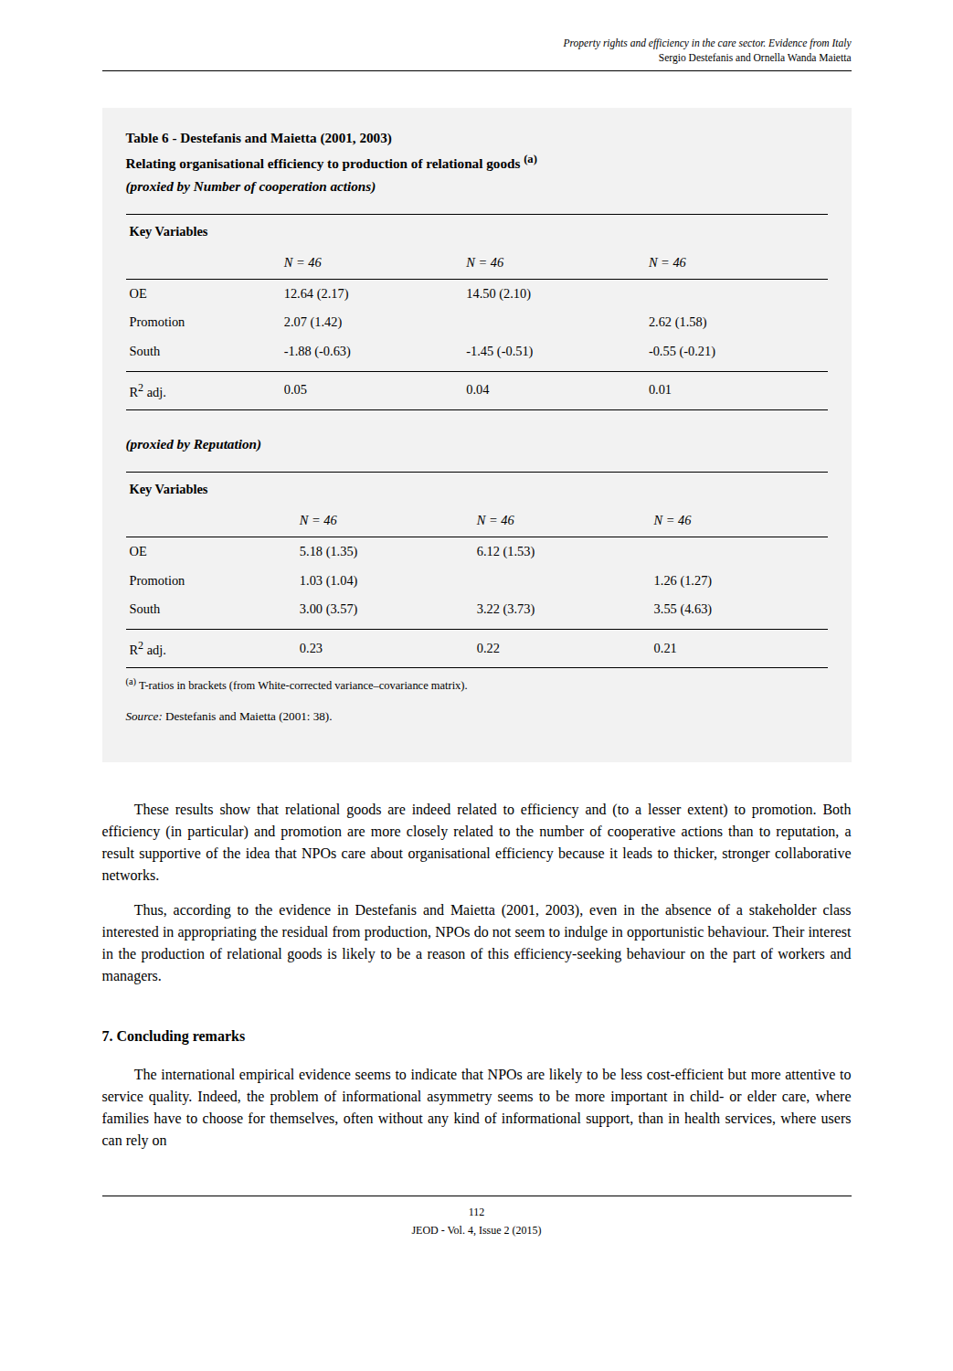Property rights and efficiency in the care sector. Evidence from Italy
Sergio Destefanis and Ornella Wanda Maietta
Table 6 - Destefanis and Maietta (2001, 2003)
Relating organisational efficiency to production of relational goods (a)
(proxied by Number of cooperation actions)
| Key Variables |
| --- |
| | N = 46 | N = 46 | N = 46 |
| OE | 12.64 (2.17) | 14.50 (2.10) | |
| Promotion | 2.07 (1.42) | | 2.62 (1.58) |
| South | -1.88 (-0.63) | -1.45 (-0.51) | -0.55 (-0.21) |
| R 2 adj. | 0.05 | 0.04 | 0.01 |
(proxied by Reputation)
| Key Variables |
| --- |
| | N = 46 | N = 46 | N = 46 |
| OE | 5.18 (1.35) | 6.12 (1.53) | |
| Promotion | 1.03 (1.04) | | 1.26 (1.27) |
| South | 3.00 (3.57) | 3.22 (3.73) | 3.55 (4.63) |
| R 2 adj. | 0.23 | 0.22 | 0.21 |
(a) T-ratios in brackets (from White-corrected variance–covariance matrix).
Source: Destefanis and Maietta (2001: 38).
These results show that relational goods are indeed related to efficiency and (to a lesser extent) to promotion. Both efficiency (in particular) and promotion are more closely related to the number of cooperative actions than to reputation, a result supportive of the idea that NPOs care about organisational efficiency because it leads to thicker, stronger collaborative networks.
Thus, according to the evidence in Destefanis and Maietta (2001, 2003), even in the absence of a stakeholder class interested in appropriating the residual from production, NPOs do not seem to indulge in opportunistic behaviour. Their interest in the production of relational goods is likely to be a reason of this efficiency-seeking behaviour on the part of workers and managers.
7. Concluding remarks
The international empirical evidence seems to indicate that NPOs are likely to be less cost-efficient but more attentive to service quality. Indeed, the problem of informational asymmetry seems to be more important in child- or elder care, where families have to choose for themselves, often without any kind of informational support, than in health services, where users can rely on
112 JEOD - Vol. 4, Issue 2 (2015)